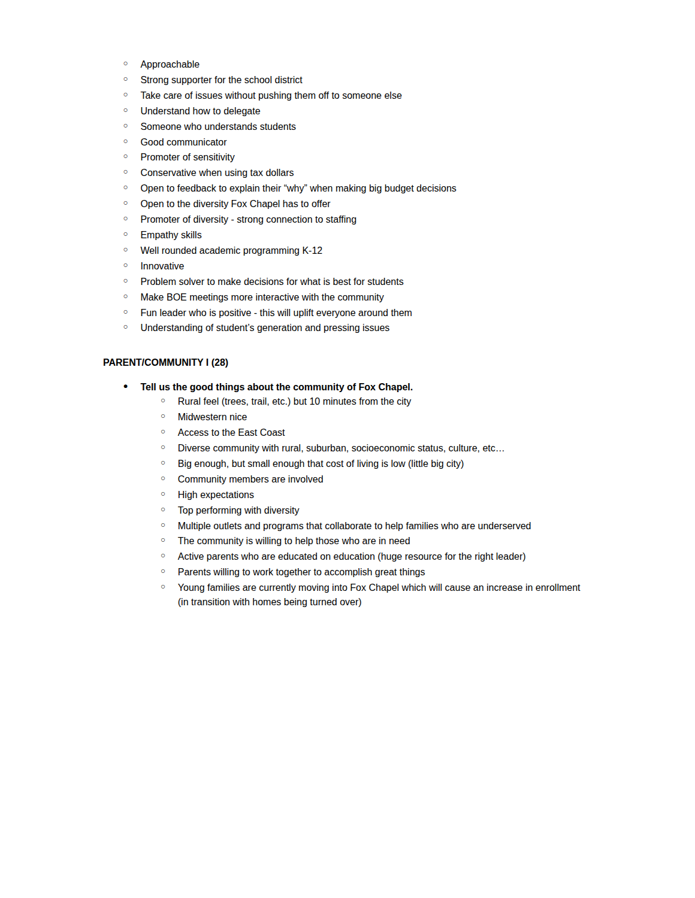Approachable
Strong supporter for the school district
Take care of issues without pushing them off to someone else
Understand how to delegate
Someone who understands students
Good communicator
Promoter of sensitivity
Conservative when using tax dollars
Open to feedback to explain their “why” when making big budget decisions
Open to the diversity Fox Chapel has to offer
Promoter of diversity - strong connection to staffing
Empathy skills
Well rounded academic programming K-12
Innovative
Problem solver to make decisions for what is best for students
Make BOE meetings more interactive with the community
Fun leader who is positive - this will uplift everyone around them
Understanding of student’s generation and pressing issues
PARENT/COMMUNITY I (28)
Tell us the good things about the community of Fox Chapel.
Rural feel (trees, trail, etc.) but 10 minutes from the city
Midwestern nice
Access to the East Coast
Diverse community with rural, suburban, socioeconomic status, culture, etc…
Big enough, but small enough that cost of living is low (little big city)
Community members are involved
High expectations
Top performing with diversity
Multiple outlets and programs that collaborate to help families who are underserved
The community is willing to help those who are in need
Active parents who are educated on education (huge resource for the right leader)
Parents willing to work together to accomplish great things
Young families are currently moving into Fox Chapel which will cause an increase in enrollment (in transition with homes being turned over)